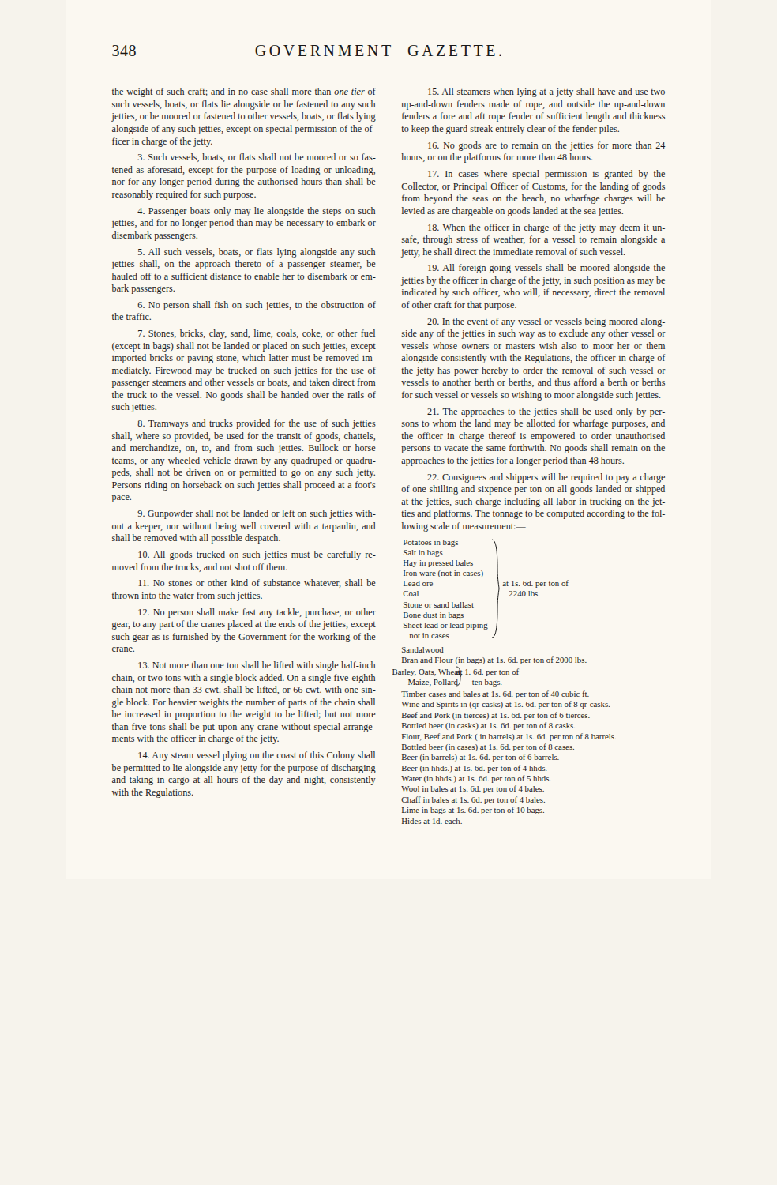348
GOVERNMENT GAZETTE.
the weight of such craft; and in no case shall more than one tier of such vessels, boats, or flats lie alongside or be fastened to any such jetties, or be moored or fastened to other vessels, boats, or flats lying alongside of any such jetties, except on special permission of the officer in charge of the jetty.
3. Such vessels, boats, or flats shall not be moored or so fastened as aforesaid, except for the purpose of loading or unloading, nor for any longer period during the authorised hours than shall be reasonably required for such purpose.
4. Passenger boats only may lie alongside the steps on such jetties, and for no longer period than may be necessary to embark or disembark passengers.
5. All such vessels, boats, or flats lying alongside any such jetties shall, on the approach thereto of a passenger steamer, be hauled off to a sufficient distance to enable her to disembark or embark passengers.
6. No person shall fish on such jetties, to the obstruction of the traffic.
7. Stones, bricks, clay, sand, lime, coals, coke, or other fuel (except in bags) shall not be landed or placed on such jetties, except imported bricks or paving stone, which latter must be removed immediately. Firewood may be trucked on such jetties for the use of passenger steamers and other vessels or boats, and taken direct from the truck to the vessel. No goods shall be handed over the rails of such jetties.
8. Tramways and trucks provided for the use of such jetties shall, where so provided, be used for the transit of goods, chattels, and merchandize, on, to, and from such jetties. Bullock or horse teams, or any wheeled vehicle drawn by any quadruped or quadrupeds, shall not be driven on or permitted to go on any such jetty. Persons riding on horseback on such jetties shall proceed at a foot's pace.
9. Gunpowder shall not be landed or left on such jetties without a keeper, nor without being well covered with a tarpaulin, and shall be removed with all possible despatch.
10. All goods trucked on such jetties must be carefully removed from the trucks, and not shot off them.
11. No stones or other kind of substance whatever, shall be thrown into the water from such jetties.
12. No person shall make fast any tackle, purchase, or other gear, to any part of the cranes placed at the ends of the jetties, except such gear as is furnished by the Government for the working of the crane.
13. Not more than one ton shall be lifted with single half-inch chain, or two tons with a single block added. On a single five-eighth chain not more than 33 cwt. shall be lifted, or 66 cwt. with one single block. For heavier weights the number of parts of the chain shall be increased in proportion to the weight to be lifted; but not more than five tons shall be put upon any crane without special arrangements with the officer in charge of the jetty.
14. Any steam vessel plying on the coast of this Colony shall be permitted to lie alongside any jetty for the purpose of discharging and taking in cargo at all hours of the day and night, consistently with the Regulations.
15. All steamers when lying at a jetty shall have and use two up-and-down fenders made of rope, and outside the up-and-down fenders a fore and aft rope fender of sufficient length and thickness to keep the guard streak entirely clear of the fender piles.
16. No goods are to remain on the jetties for more than 24 hours, or on the platforms for more than 48 hours.
17. In cases where special permission is granted by the Collector, or Principal Officer of Customs, for the landing of goods from beyond the seas on the beach, no wharfage charges will be levied as are chargeable on goods landed at the sea jetties.
18. When the officer in charge of the jetty may deem it unsafe, through stress of weather, for a vessel to remain alongside a jetty, he shall direct the immediate removal of such vessel.
19. All foreign-going vessels shall be moored alongside the jetties by the officer in charge of the jetty, in such position as may be indicated by such officer, who will, if necessary, direct the removal of other craft for that purpose.
20. In the event of any vessel or vessels being moored alongside any of the jetties in such way as to exclude any other vessel or vessels whose owners or masters wish also to moor her or them alongside consistently with the Regulations, the officer in charge of the jetty has power hereby to order the removal of such vessel or vessels to another berth or berths, and thus afford a berth or berths for such vessel or vessels so wishing to moor alongside such jetties.
21. The approaches to the jetties shall be used only by persons to whom the land may be allotted for wharfage purposes, and the officer in charge thereof is empowered to order unauthorised persons to vacate the same forthwith. No goods shall remain on the approaches to the jetties for a longer period than 48 hours.
22. Consignees and shippers will be required to pay a charge of one shilling and sixpence per ton on all goods landed or shipped at the jetties, such charge including all labor in trucking on the jetties and platforms. The tonnage to be computed according to the following scale of measurement:—
Potatoes in bags
Salt in bags
Hay in pressed bales
Iron ware (not in cases)
Lead ore
Coal
Stone or sand ballast
Bone dust in bags
Sheet lead or lead piping
not in cases
at 1s. 6d. per ton of
2240 lbs.
Sandalwood
Bran and Flour (in bags) at 1s. 6d. per ton of 2000 lbs.
Barley, Oats, Wheat,
Maize, Pollard at 1. 6d. per ton of
ten bags.
Timber cases and bales at 1s. 6d. per ton of 40 cubic ft.
Wine and Spirits in (qr-casks) at 1s. 6d. per ton of 8 qr-casks.
Beef and Pork (in tierces) at 1s. 6d. per ton of 6 tierces.
Bottled beer (in casks) at 1s. 6d. per ton of 8 casks.
Flour, Beef and Pork ( in barrels) at 1s. 6d. per ton of 8 barrels.
Bottled beer (in cases) at 1s. 6d. per ton of 8 cases.
Beer (in barrels) at 1s. 6d. per ton of 6 barrels.
Beer (in hhds.) at 1s. 6d. per ton of 4 hhds.
Water (in hhds.) at 1s. 6d. per ton of 5 hhds.
Wool in bales at 1s. 6d. per ton of 4 bales.
Chaff in bales at 1s. 6d. per ton of 4 bales.
Lime in bags at 1s. 6d. per ton of 10 bags.
Hides at 1d. each.